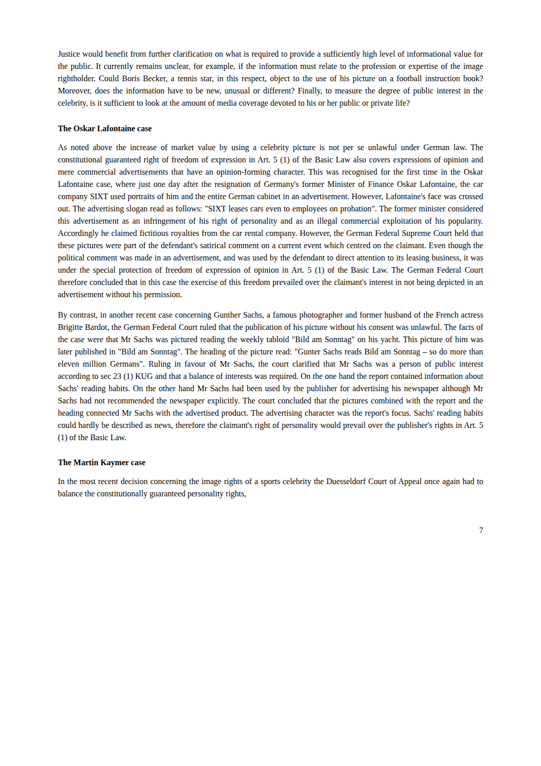Justice would benefit from further clarification on what is required to provide a sufficiently high level of informational value for the public. It currently remains unclear, for example, if the information must relate to the profession or expertise of the image rightholder. Could Boris Becker, a tennis star, in this respect, object to the use of his picture on a football instruction book? Moreover, does the information have to be new, unusual or different? Finally, to measure the degree of public interest in the celebrity, is it sufficient to look at the amount of media coverage devoted to his or her public or private life?
The Oskar Lafontaine case
As noted above the increase of market value by using a celebrity picture is not per se unlawful under German law. The constitutional guaranteed right of freedom of expression in Art. 5 (1) of the Basic Law also covers expressions of opinion and mere commercial advertisements that have an opinion-forming character. This was recognised for the first time in the Oskar Lafontaine case, where just one day after the resignation of Germany's former Minister of Finance Oskar Lafontaine, the car company SIXT used portraits of him and the entire German cabinet in an advertisement. However, Lafontaine's face was crossed out. The advertising slogan read as follows: "SIXT leases cars even to employees on probation". The former minister considered this advertisement as an infringement of his right of personality and as an illegal commercial exploitation of his popularity. Accordingly he claimed fictitious royalties from the car rental company. However, the German Federal Supreme Court held that these pictures were part of the defendant's satirical comment on a current event which centred on the claimant. Even though the political comment was made in an advertisement, and was used by the defendant to direct attention to its leasing business, it was under the special protection of freedom of expression of opinion in Art. 5 (1) of the Basic Law. The German Federal Court therefore concluded that in this case the exercise of this freedom prevailed over the claimant's interest in not being depicted in an advertisement without his permission.
By contrast, in another recent case concerning Gunther Sachs, a famous photographer and former husband of the French actress Brigitte Bardot, the German Federal Court ruled that the publication of his picture without his consent was unlawful. The facts of the case were that Mr Sachs was pictured reading the weekly tabloid "Bild am Sonntag" on his yacht. This picture of him was later published in "Bild am Sonntag". The heading of the picture read: "Gunter Sachs reads Bild am Sonntag – so do more than eleven million Germans". Ruling in favour of Mr Sachs, the court clarified that Mr Sachs was a person of public interest according to sec 23 (1) KUG and that a balance of interests was required. On the one hand the report contained information about Sachs' reading habits. On the other hand Mr Sachs had been used by the publisher for advertising his newspaper although Mr Sachs had not recommended the newspaper explicitly. The court concluded that the pictures combined with the report and the heading connected Mr Sachs with the advertised product. The advertising character was the report's focus. Sachs' reading habits could hardly be described as news, therefore the claimant's right of personality would prevail over the publisher's rights in Art. 5 (1) of the Basic Law.
The Martin Kaymer case
In the most recent decision concerning the image rights of a sports celebrity the Duesseldorf Court of Appeal once again had to balance the constitutionally guaranteed personality rights,
7